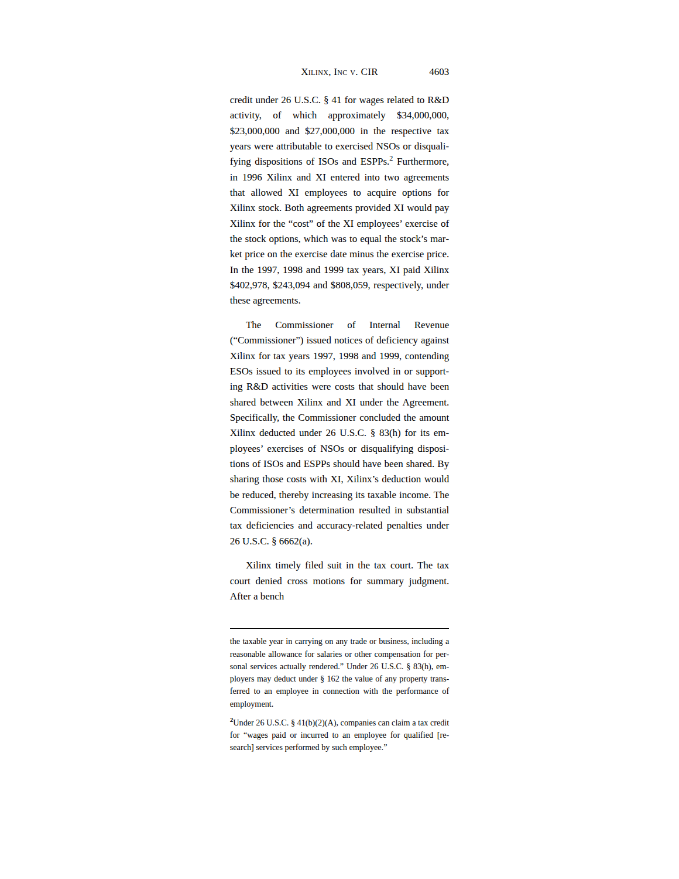Xilinx, Inc v. CIR 4603
credit under 26 U.S.C. § 41 for wages related to R&D activity, of which approximately $34,000,000, $23,000,000 and $27,000,000 in the respective tax years were attributable to exercised NSOs or disqualifying dispositions of ISOs and ESPPs.2 Furthermore, in 1996 Xilinx and XI entered into two agreements that allowed XI employees to acquire options for Xilinx stock. Both agreements provided XI would pay Xilinx for the “cost” of the XI employees’ exercise of the stock options, which was to equal the stock’s market price on the exercise date minus the exercise price. In the 1997, 1998 and 1999 tax years, XI paid Xilinx $402,978, $243,094 and $808,059, respectively, under these agreements.
The Commissioner of Internal Revenue (“Commissioner”) issued notices of deficiency against Xilinx for tax years 1997, 1998 and 1999, contending ESOs issued to its employees involved in or supporting R&D activities were costs that should have been shared between Xilinx and XI under the Agreement. Specifically, the Commissioner concluded the amount Xilinx deducted under 26 U.S.C. § 83(h) for its employees’ exercises of NSOs or disqualifying dispositions of ISOs and ESPPs should have been shared. By sharing those costs with XI, Xilinx’s deduction would be reduced, thereby increasing its taxable income. The Commissioner’s determination resulted in substantial tax deficiencies and accuracy-related penalties under 26 U.S.C. § 6662(a).
Xilinx timely filed suit in the tax court. The tax court denied cross motions for summary judgment. After a bench
the taxable year in carrying on any trade or business, including a reasonable allowance for salaries or other compensation for personal services actually rendered.” Under 26 U.S.C. § 83(h), employers may deduct under § 162 the value of any property transferred to an employee in connection with the performance of employment.
2 Under 26 U.S.C. § 41(b)(2)(A), companies can claim a tax credit for “wages paid or incurred to an employee for qualified [research] services performed by such employee.”